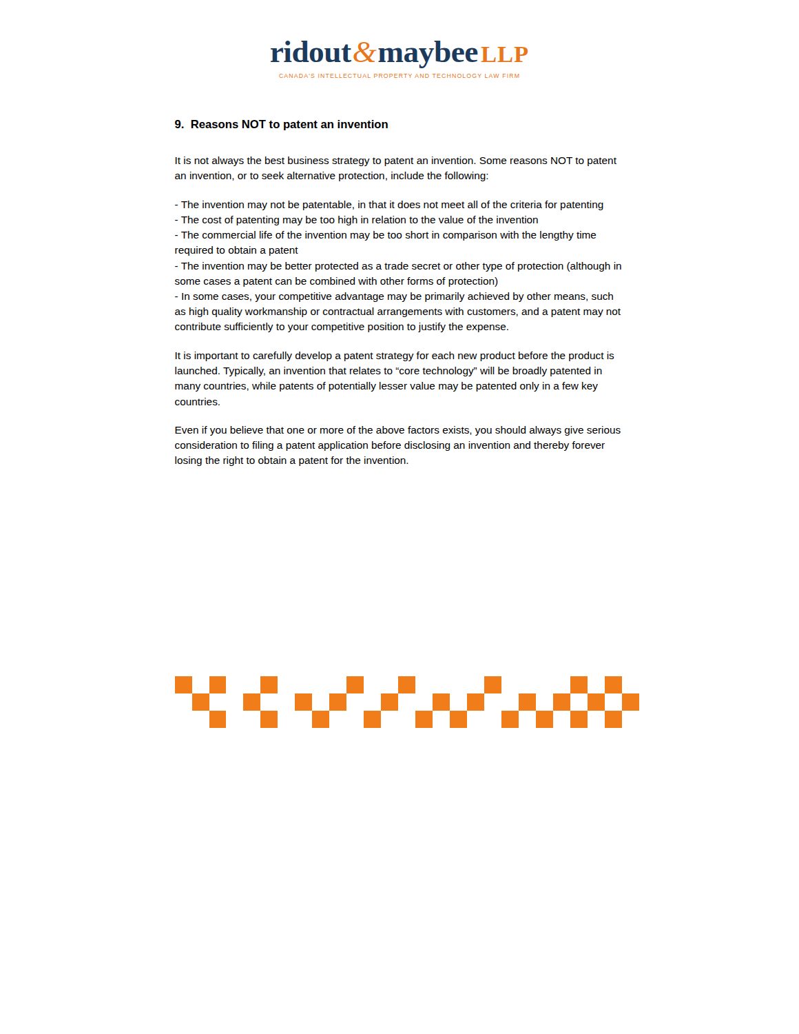ridout&maybee LLP
Canada's Intellectual Property and Technology Law Firm
9. Reasons NOT to patent an invention
It is not always the best business strategy to patent an invention. Some reasons NOT to patent an invention, or to seek alternative protection, include the following:
- The invention may not be patentable, in that it does not meet all of the criteria for patenting
- The cost of patenting may be too high in relation to the value of the invention
- The commercial life of the invention may be too short in comparison with the lengthy time required to obtain a patent
- The invention may be better protected as a trade secret or other type of protection (although in some cases a patent can be combined with other forms of protection)
- In some cases, your competitive advantage may be primarily achieved by other means, such as high quality workmanship or contractual arrangements with customers, and a patent may not contribute sufficiently to your competitive position to justify the expense.
It is important to carefully develop a patent strategy for each new product before the product is launched. Typically, an invention that relates to “core technology” will be broadly patented in many countries, while patents of potentially lesser value may be patented only in a few key countries.
Even if you believe that one or more of the above factors exists, you should always give serious consideration to filing a patent application before disclosing an invention and thereby forever losing the right to obtain a patent for the invention.